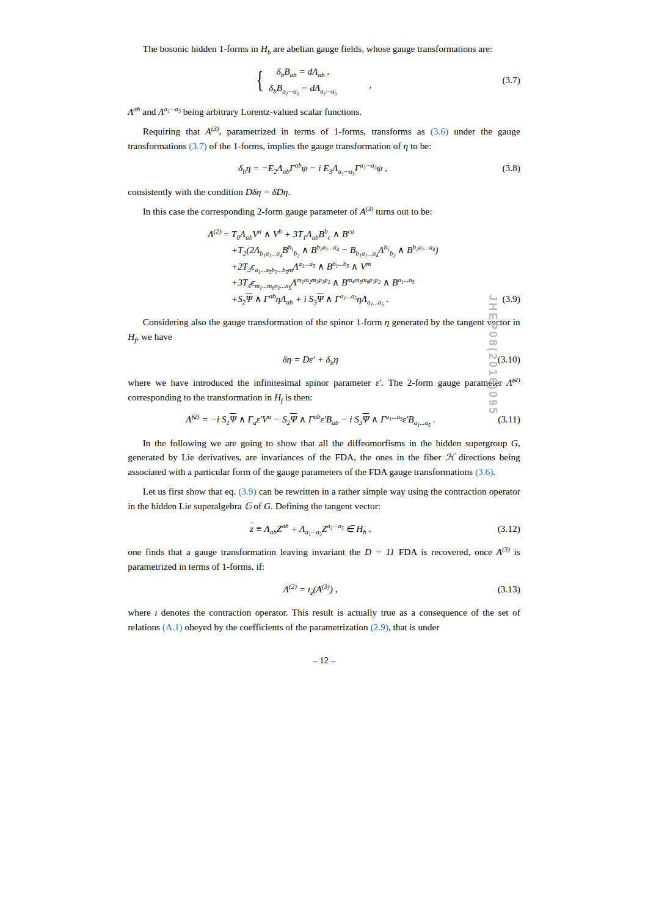JHEP08(2016)095
The bosonic hidden 1-forms in Hb are abelian gauge fields, whose gauge transformations are:
{ δbBab = dΛab , δbBa1···a5 = dΛa1···a5 ,
(3.7)
Λab and Λa1···a5 being arbitrary Lorentz-valued scalar functions.
Requiring that A(3), parametrized in terms of 1-forms, transforms as (3.6) under the gauge transformations (3.7) of the 1-forms, implies the gauge transformation of η to be:
δbη = −E2ΛabΓabψ − i E3Λa1···a5Γa1···a5ψ ,
(3.8)
consistently with the condition Dδη = δDη.
In this case the corresponding 2-form gauge parameter of A(3) turns out to be:
Λ(2) =
T0ΛabVa ∧ Vb + 3T1ΛabBbc ∧ Bca
+T2(2Λb1a1...a4Bb1b2 ∧ Bb2a1...a4 − Bb1a1...a4Λb1b2 ∧ Bb2a1...a4)
+2T3ϵa1...a5b1...b5mΛa1...a5 ∧ Bb1...b5 ∧ Vm
+3T4ϵm1...m6n1...n5Λm1m2m3p1p2 ∧ Bm4m5m6p1p2 ∧ Bn1...n5
+S2Ψ ∧ ΓabηΛab + i S3Ψ ∧ Γa1...a5ηΛa1...a5 .
(3.9)
Considering also the gauge transformation of the spinor 1-form η generated by the tangent vector in Hf, we have
δη = Dε′ + δbη
(3.10)
where we have introduced the infinitesimal spinor parameter ε′. The 2-form gauge parameter Λ̃(2) corresponding to the transformation in Hf is then:
Λ̃(2) = −i S1Ψ ∧ Γaε′Va − S2Ψ ∧ Γabε′Bab − i S3Ψ ∧ Γa1...a5ε′Ba1...a5 .
(3.11)
In the following we are going to show that all the diffeomorfisms in the hidden supergroup G, generated by Lie derivatives, are invariances of the FDA, the ones in the fiber ℋ directions being associated with a particular form of the gauge parameters of the FDA gauge transformations (3.6).
Let us first show that eq. (3.9) can be rewritten in a rather simple way using the contraction operator in the hidden Lie superalgebra 𝔾 of G. Defining the tangent vector:
z ≡ ΛabZab + Λa1···a5Za1···a5 ∈ Hb ,
(3.12)
one finds that a gauge transformation leaving invariant the D = 11 FDA is recovered, once A(3) is parametrized in terms of 1-forms, if:
Λ(2) = ız(A(3)) ,
(3.13)
where ı denotes the contraction operator. This result is actually true as a consequence of the set of relations (A.1) obeyed by the coefficients of the parametrization (2.9), that is under
– 12 –